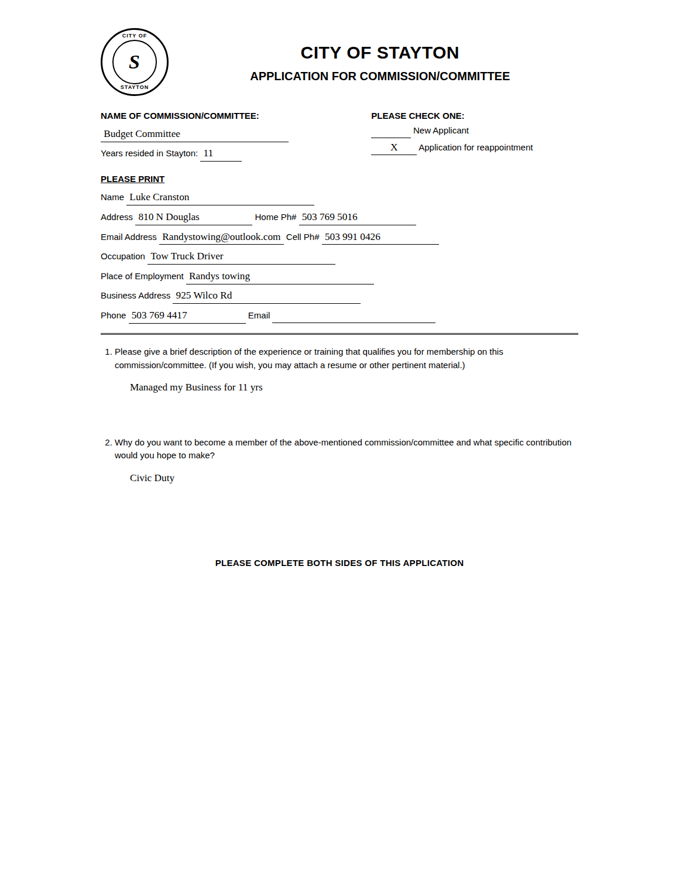CITY OF S STAYTON
CITY OF STAYTON
APPLICATION FOR COMMISSION/COMMITTEE
NAME OF COMMISSION/COMMITTEE:
Budget Committee
Years resided in Stayton: 11
PLEASE CHECK ONE:
New Applicant
X Application for reappointment
PLEASE PRINT
Name Luke Cranston
Address 810 N Douglas Home Ph# 503 769 5016
Email Address Randystowing@outlook.com Cell Ph# 503 991 0426
Occupation Tow Truck Driver
Place of Employment Randys towing
Business Address 925 Wilco Rd
Phone 503 769 4417 Email
Please give a brief description of the experience or training that qualifies you for membership on this commission/committee. (If you wish, you may attach a resume or other pertinent material.)
Managed my Business for 11 yrs
Why do you want to become a member of the above-mentioned commission/committee and what specific contribution would you hope to make?
Civic Duty
PLEASE COMPLETE BOTH SIDES OF THIS APPLICATION